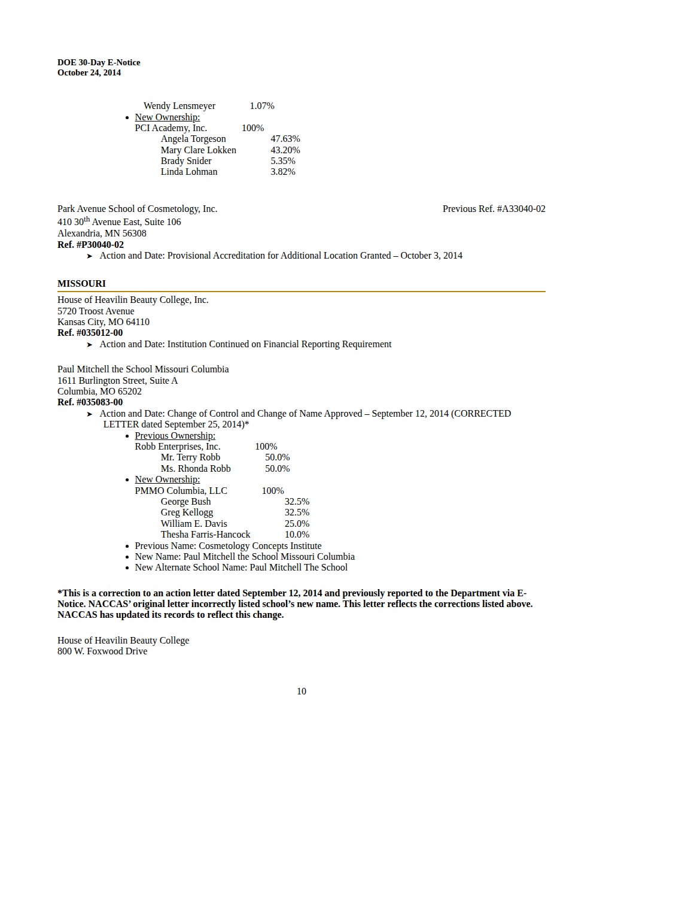DOE 30-Day E-Notice
October 24, 2014
| Wendy Lensmeyer | 1.07% |
New Ownership:
| PCI Academy, Inc. | 100% |
| Angela Torgeson | 47.63% |
| Mary Clare Lokken | 43.20% |
| Brady Snider | 5.35% |
| Linda Lohman | 3.82% |
Park Avenue School of Cosmetology, Inc. Previous Ref. #A33040-02
410 30th Avenue East, Suite 106
Alexandria, MN 56308
Ref. #P30040-02
Action and Date: Provisional Accreditation for Additional Location Granted – October 3, 2014
MISSOURI
House of Heavilin Beauty College, Inc.
5720 Troost Avenue
Kansas City, MO 64110
Ref. #035012-00
Action and Date: Institution Continued on Financial Reporting Requirement
Paul Mitchell the School Missouri Columbia
1611 Burlington Street, Suite A
Columbia, MO 65202
Ref. #035083-00
Action and Date: Change of Control and Change of Name Approved – September 12, 2014 (CORRECTED LETTER dated September 25, 2014)*
Previous Ownership:
| Robb Enterprises, Inc. | 100% |
| Mr. Terry Robb | 50.0% |
| Ms. Rhonda Robb | 50.0% |
New Ownership:
| PMMO Columbia, LLC | 100% |
| George Bush | 32.5% |
| Greg Kellogg | 32.5% |
| William E. Davis | 25.0% |
| Thesha Farris-Hancock | 10.0% |
Previous Name: Cosmetology Concepts Institute
New Name: Paul Mitchell the School Missouri Columbia
New Alternate School Name: Paul Mitchell The School
*This is a correction to an action letter dated September 12, 2014 and previously reported to the Department via E-Notice. NACCAS’ original letter incorrectly listed school’s new name. This letter reflects the corrections listed above. NACCAS has updated its records to reflect this change.
House of Heavilin Beauty College
800 W. Foxwood Drive
10